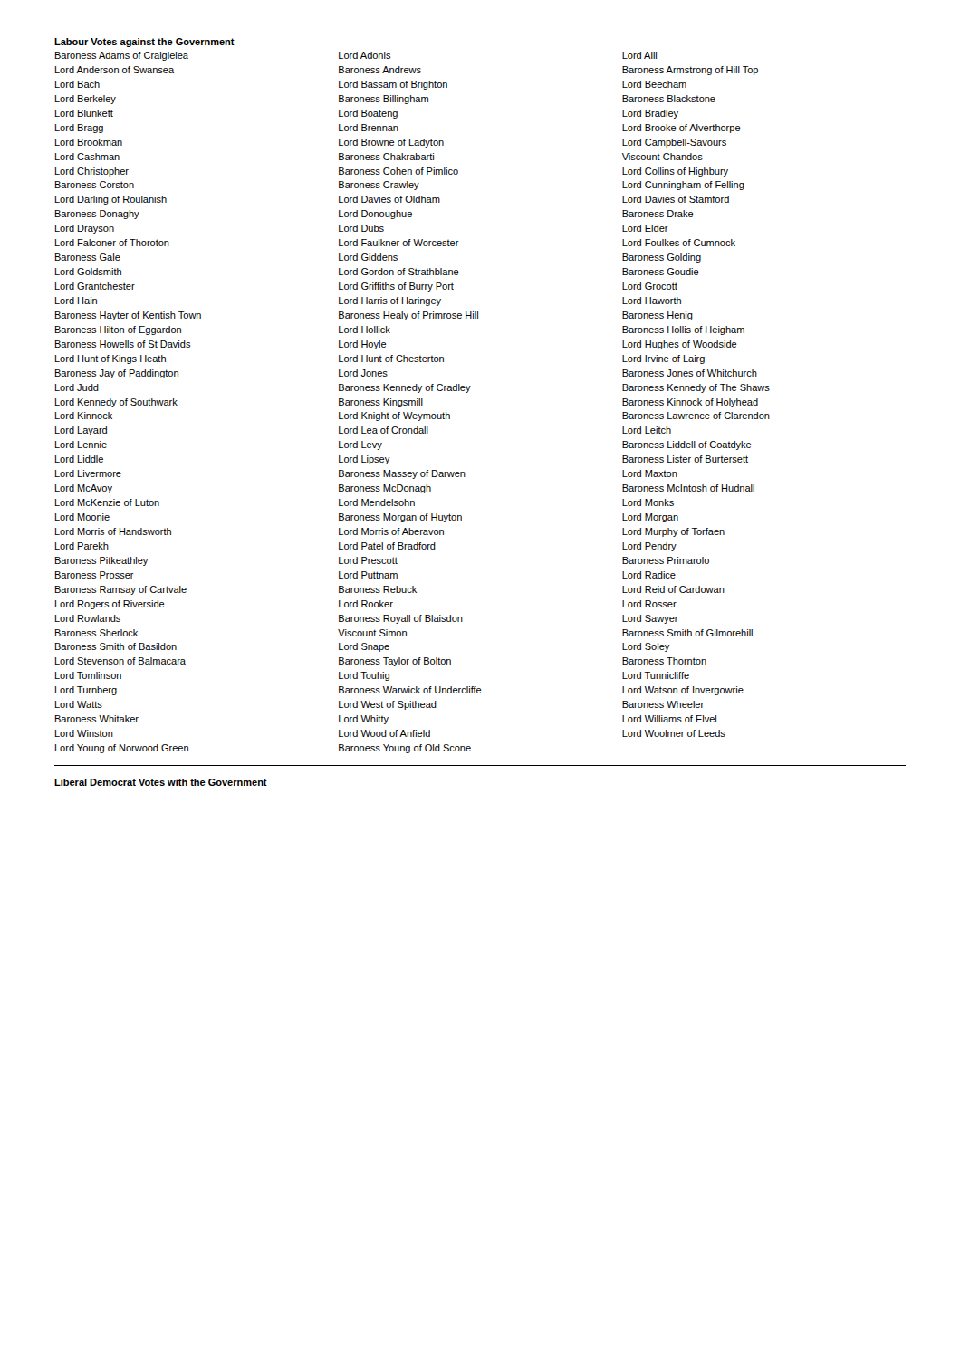Labour Votes against the Government
| Baroness Adams of Craigielea | Lord Adonis | Lord Alli |
| Lord Anderson of Swansea | Baroness Andrews | Baroness Armstrong of Hill Top |
| Lord Bach | Lord Bassam of Brighton | Lord Beecham |
| Lord Berkeley | Baroness Billingham | Baroness Blackstone |
| Lord Blunkett | Lord Boateng | Lord Bradley |
| Lord Bragg | Lord Brennan | Lord Brooke of Alverthorpe |
| Lord Brookman | Lord Browne of Ladyton | Lord Campbell-Savours |
| Lord Cashman | Baroness Chakrabarti | Viscount Chandos |
| Lord Christopher | Baroness Cohen of Pimlico | Lord Collins of Highbury |
| Baroness Corston | Baroness Crawley | Lord Cunningham of Felling |
| Lord Darling of Roulanish | Lord Davies of Oldham | Lord Davies of Stamford |
| Baroness Donaghy | Lord Donoughue | Baroness Drake |
| Lord Drayson | Lord Dubs | Lord Elder |
| Lord Falconer of Thoroton | Lord Faulkner of Worcester | Lord Foulkes of Cumnock |
| Baroness Gale | Lord Giddens | Baroness Golding |
| Lord Goldsmith | Lord Gordon of Strathblane | Baroness Goudie |
| Lord Grantchester | Lord Griffiths of Burry Port | Lord Grocott |
| Lord Hain | Lord Harris of Haringey | Lord Haworth |
| Baroness Hayter of Kentish Town | Baroness Healy of Primrose Hill | Baroness Henig |
| Baroness Hilton of Eggardon | Lord Hollick | Baroness Hollis of Heigham |
| Baroness Howells of St Davids | Lord Hoyle | Lord Hughes of Woodside |
| Lord Hunt of Kings Heath | Lord Hunt of Chesterton | Lord Irvine of Lairg |
| Baroness Jay of Paddington | Lord Jones | Baroness Jones of Whitchurch |
| Lord Judd | Baroness Kennedy of Cradley | Baroness Kennedy of The Shaws |
| Lord Kennedy of Southwark | Baroness Kingsmill | Baroness Kinnock of Holyhead |
| Lord Kinnock | Lord Knight of Weymouth | Baroness Lawrence of Clarendon |
| Lord Layard | Lord Lea of Crondall | Lord Leitch |
| Lord Lennie | Lord Levy | Baroness Liddell of Coatdyke |
| Lord Liddle | Lord Lipsey | Baroness Lister of Burtersett |
| Lord Livermore | Baroness Massey of Darwen | Lord Maxton |
| Lord McAvoy | Baroness McDonagh | Baroness McIntosh of Hudnall |
| Lord McKenzie of Luton | Lord Mendelsohn | Lord Monks |
| Lord Moonie | Baroness Morgan of Huyton | Lord Morgan |
| Lord Morris of Handsworth | Lord Morris of Aberavon | Lord Murphy of Torfaen |
| Lord Parekh | Lord Patel of Bradford | Lord Pendry |
| Baroness Pitkeathley | Lord Prescott | Baroness Primarolo |
| Baroness Prosser | Lord Puttnam | Lord Radice |
| Baroness Ramsay of Cartvale | Baroness Rebuck | Lord Reid of Cardowan |
| Lord Rogers of Riverside | Lord Rooker | Lord Rosser |
| Lord Rowlands | Baroness Royall of Blaisdon | Lord Sawyer |
| Baroness Sherlock | Viscount Simon | Baroness Smith of Gilmorehill |
| Baroness Smith of Basildon | Lord Snape | Lord Soley |
| Lord Stevenson of Balmacara | Baroness Taylor of Bolton | Baroness Thornton |
| Lord Tomlinson | Lord Touhig | Lord Tunnicliffe |
| Lord Turnberg | Baroness Warwick of Undercliffe | Lord Watson of Invergowrie |
| Lord Watts | Lord West of Spithead | Baroness Wheeler |
| Baroness Whitaker | Lord Whitty | Lord Williams of Elvel |
| Lord Winston | Lord Wood of Anfield | Lord Woolmer of Leeds |
| Lord Young of Norwood Green | Baroness Young of Old Scone | |
Liberal Democrat Votes with the Government